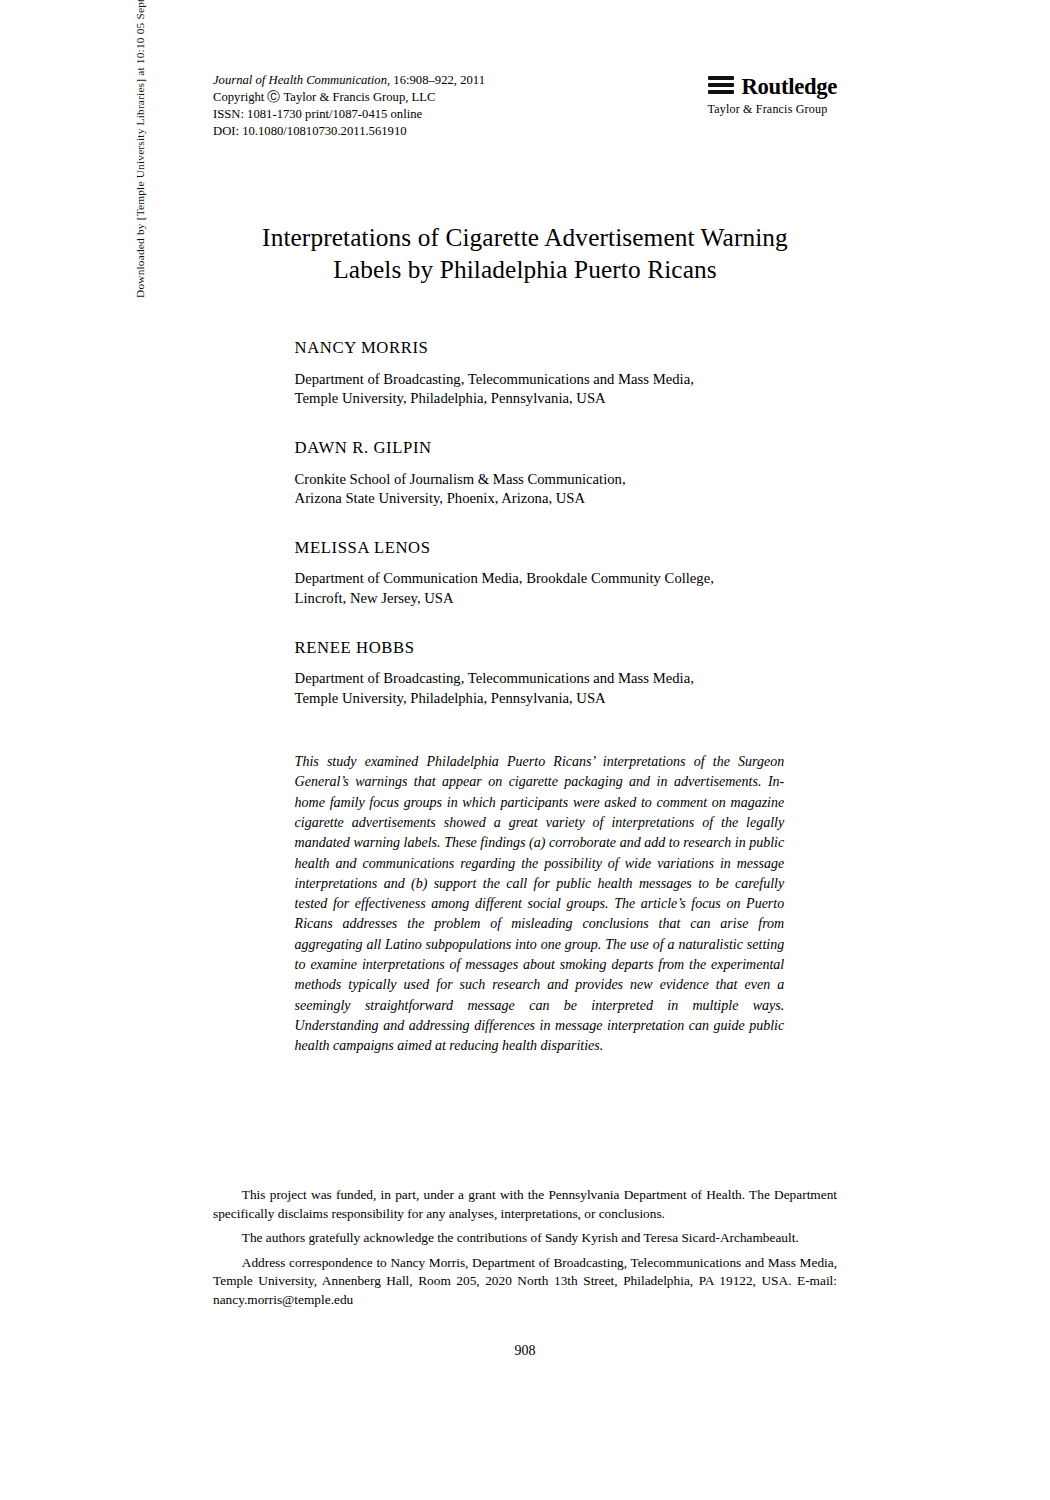Downloaded by [Temple University Libraries] at 10:10 05 September 2011
Journal of Health Communication, 16:908–922, 2011
Copyright Ⓒ Taylor & Francis Group, LLC
ISSN: 1081-1730 print/1087-0415 online
DOI: 10.1080/10810730.2011.561910
Routledge
Taylor & Francis Group
Interpretations of Cigarette Advertisement Warning
Labels by Philadelphia Puerto Ricans
NANCY MORRIS
Department of Broadcasting, Telecommunications and Mass Media,
Temple University, Philadelphia, Pennsylvania, USA
DAWN R. GILPIN
Cronkite School of Journalism & Mass Communication,
Arizona State University, Phoenix, Arizona, USA
MELISSA LENOS
Department of Communication Media, Brookdale Community College,
Lincroft, New Jersey, USA
RENEE HOBBS
Department of Broadcasting, Telecommunications and Mass Media,
Temple University, Philadelphia, Pennsylvania, USA
This study examined Philadelphia Puerto Ricans’ interpretations of the Surgeon General’s warnings that appear on cigarette packaging and in advertisements. In-home family focus groups in which participants were asked to comment on magazine cigarette advertisements showed a great variety of interpretations of the legally mandated warning labels. These findings (a) corroborate and add to research in public health and communications regarding the possibility of wide variations in message interpretations and (b) support the call for public health messages to be carefully tested for effectiveness among different social groups. The article’s focus on Puerto Ricans addresses the problem of misleading conclusions that can arise from aggregating all Latino subpopulations into one group. The use of a naturalistic setting to examine interpretations of messages about smoking departs from the experimental methods typically used for such research and provides new evidence that even a seemingly straightforward message can be interpreted in multiple ways. Understanding and addressing differences in message interpretation can guide public health campaigns aimed at reducing health disparities.
This project was funded, in part, under a grant with the Pennsylvania Department of Health. The Department specifically disclaims responsibility for any analyses, interpretations, or conclusions.
The authors gratefully acknowledge the contributions of Sandy Kyrish and Teresa Sicard-Archambeault.
Address correspondence to Nancy Morris, Department of Broadcasting, Telecommunications and Mass Media, Temple University, Annenberg Hall, Room 205, 2020 North 13th Street, Philadelphia, PA 19122, USA. E-mail: nancy.morris@temple.edu
908